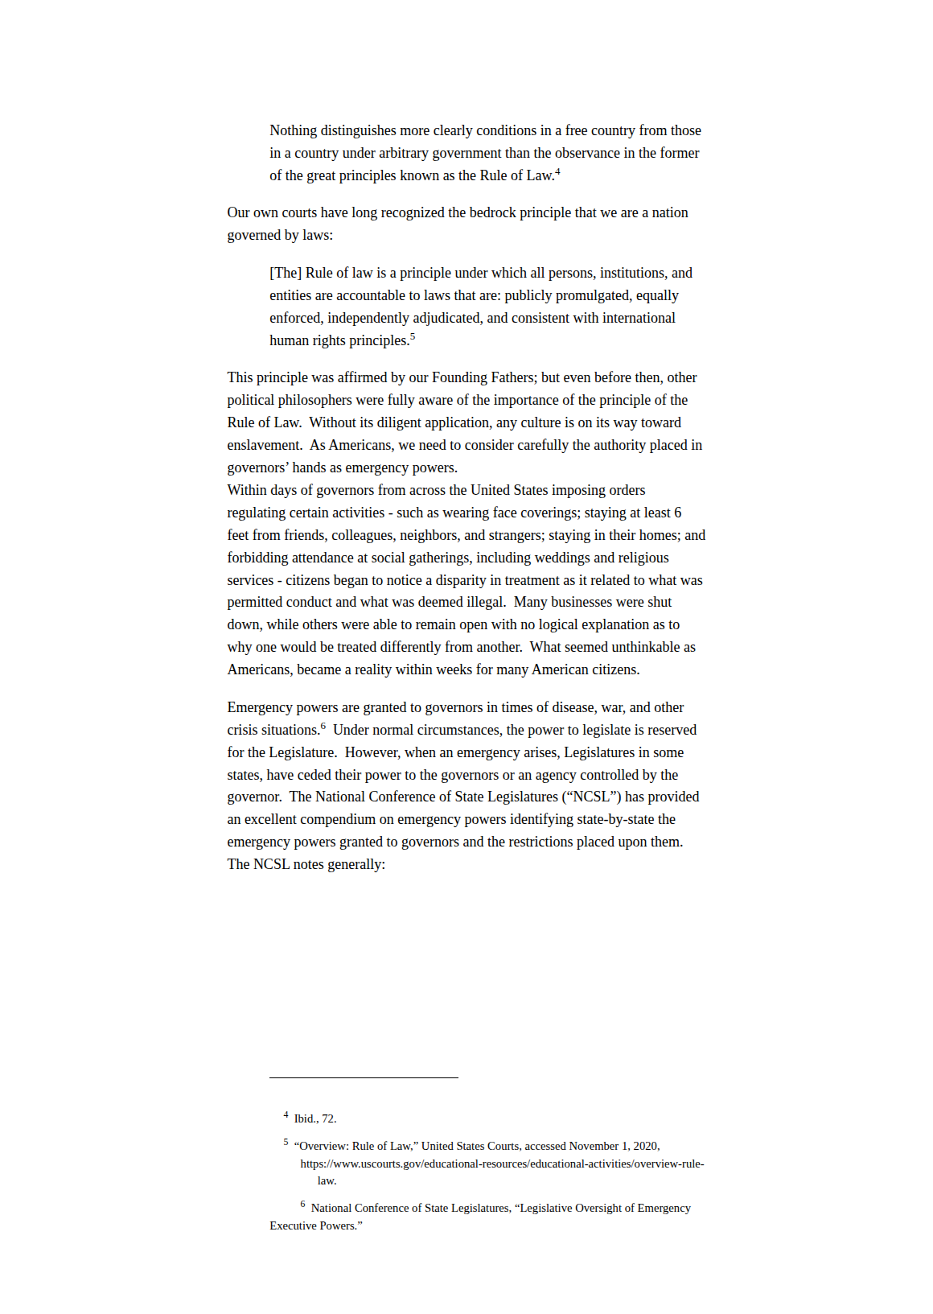Nothing distinguishes more clearly conditions in a free country from those in a country under arbitrary government than the observance in the former of the great principles known as the Rule of Law.4
Our own courts have long recognized the bedrock principle that we are a nation governed by laws:
[The] Rule of law is a principle under which all persons, institutions, and entities are accountable to laws that are: publicly promulgated, equally enforced, independently adjudicated, and consistent with international human rights principles.5
This principle was affirmed by our Founding Fathers; but even before then, other political philosophers were fully aware of the importance of the principle of the Rule of Law. Without its diligent application, any culture is on its way toward enslavement. As Americans, we need to consider carefully the authority placed in governors’ hands as emergency powers.
Within days of governors from across the United States imposing orders regulating certain activities - such as wearing face coverings; staying at least 6 feet from friends, colleagues, neighbors, and strangers; staying in their homes; and forbidding attendance at social gatherings, including weddings and religious services - citizens began to notice a disparity in treatment as it related to what was permitted conduct and what was deemed illegal. Many businesses were shut down, while others were able to remain open with no logical explanation as to why one would be treated differently from another. What seemed unthinkable as Americans, became a reality within weeks for many American citizens.
Emergency powers are granted to governors in times of disease, war, and other crisis situations.6 Under normal circumstances, the power to legislate is reserved for the Legislature. However, when an emergency arises, Legislatures in some states, have ceded their power to the governors or an agency controlled by the governor. The National Conference of State Legislatures (“NCSL”) has provided an excellent compendium on emergency powers identifying state-by-state the emergency powers granted to governors and the restrictions placed upon them. The NCSL notes generally:
4 Ibid., 72.
5 “Overview: Rule of Law,” United States Courts, accessed November 1, 2020,https://www.uscourts.gov/educational-resources/educational-activities/overview-rule-law.
6 National Conference of State Legislatures, “Legislative Oversight of Emergency Executive Powers.”